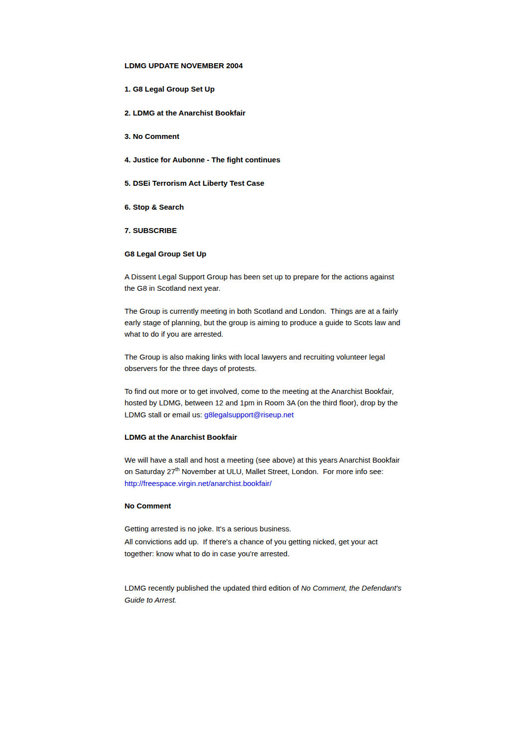LDMG UPDATE NOVEMBER 2004
1. G8 Legal Group Set Up
2. LDMG at the Anarchist Bookfair
3. No Comment
4. Justice for Aubonne - The fight continues
5. DSEi Terrorism Act Liberty Test Case
6. Stop & Search
7. SUBSCRIBE
G8 Legal Group Set Up
A Dissent Legal Support Group has been set up to prepare for the actions against the G8 in Scotland next year.
The Group is currently meeting in both Scotland and London. Things are at a fairly early stage of planning, but the group is aiming to produce a guide to Scots law and what to do if you are arrested.
The Group is also making links with local lawyers and recruiting volunteer legal observers for the three days of protests.
To find out more or to get involved, come to the meeting at the Anarchist Bookfair, hosted by LDMG, between 12 and 1pm in Room 3A (on the third floor), drop by the LDMG stall or email us: g8legalsupport@riseup.net
LDMG at the Anarchist Bookfair
We will have a stall and host a meeting (see above) at this years Anarchist Bookfair on Saturday 27th November at ULU, Mallet Street, London. For more info see: http://freespace.virgin.net/anarchist.bookfair/
No Comment
Getting arrested is no joke. It's a serious business.
All convictions add up. If there's a chance of you getting nicked, get your act together: know what to do in case you're arrested.
LDMG recently published the updated third edition of No Comment, the Defendant's Guide to Arrest.